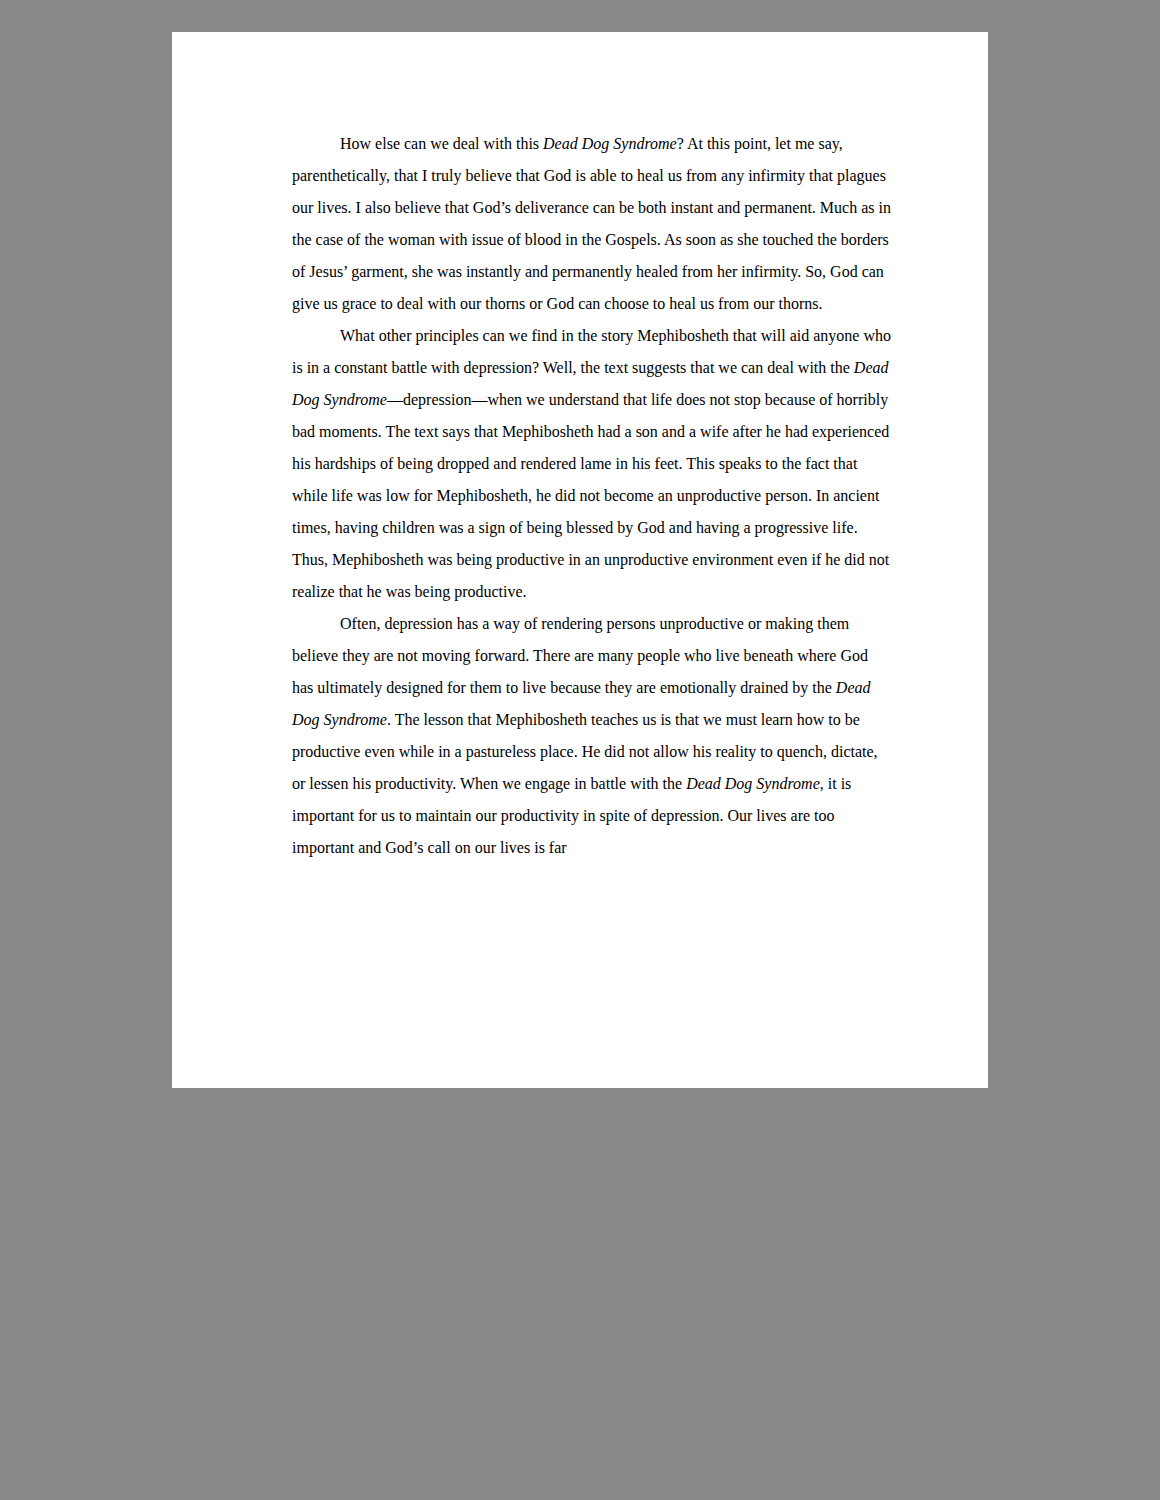How else can we deal with this Dead Dog Syndrome? At this point, let me say, parenthetically, that I truly believe that God is able to heal us from any infirmity that plagues our lives. I also believe that God’s deliverance can be both instant and permanent. Much as in the case of the woman with issue of blood in the Gospels. As soon as she touched the borders of Jesus’ garment, she was instantly and permanently healed from her infirmity. So, God can give us grace to deal with our thorns or God can choose to heal us from our thorns.
What other principles can we find in the story Mephibosheth that will aid anyone who is in a constant battle with depression? Well, the text suggests that we can deal with the Dead Dog Syndrome—depression—when we understand that life does not stop because of horribly bad moments. The text says that Mephibosheth had a son and a wife after he had experienced his hardships of being dropped and rendered lame in his feet. This speaks to the fact that while life was low for Mephibosheth, he did not become an unproductive person. In ancient times, having children was a sign of being blessed by God and having a progressive life. Thus, Mephibosheth was being productive in an unproductive environment even if he did not realize that he was being productive.
Often, depression has a way of rendering persons unproductive or making them believe they are not moving forward. There are many people who live beneath where God has ultimately designed for them to live because they are emotionally drained by the Dead Dog Syndrome. The lesson that Mephibosheth teaches us is that we must learn how to be productive even while in a pastureless place. He did not allow his reality to quench, dictate, or lessen his productivity. When we engage in battle with the Dead Dog Syndrome, it is important for us to maintain our productivity in spite of depression. Our lives are too important and God’s call on our lives is far